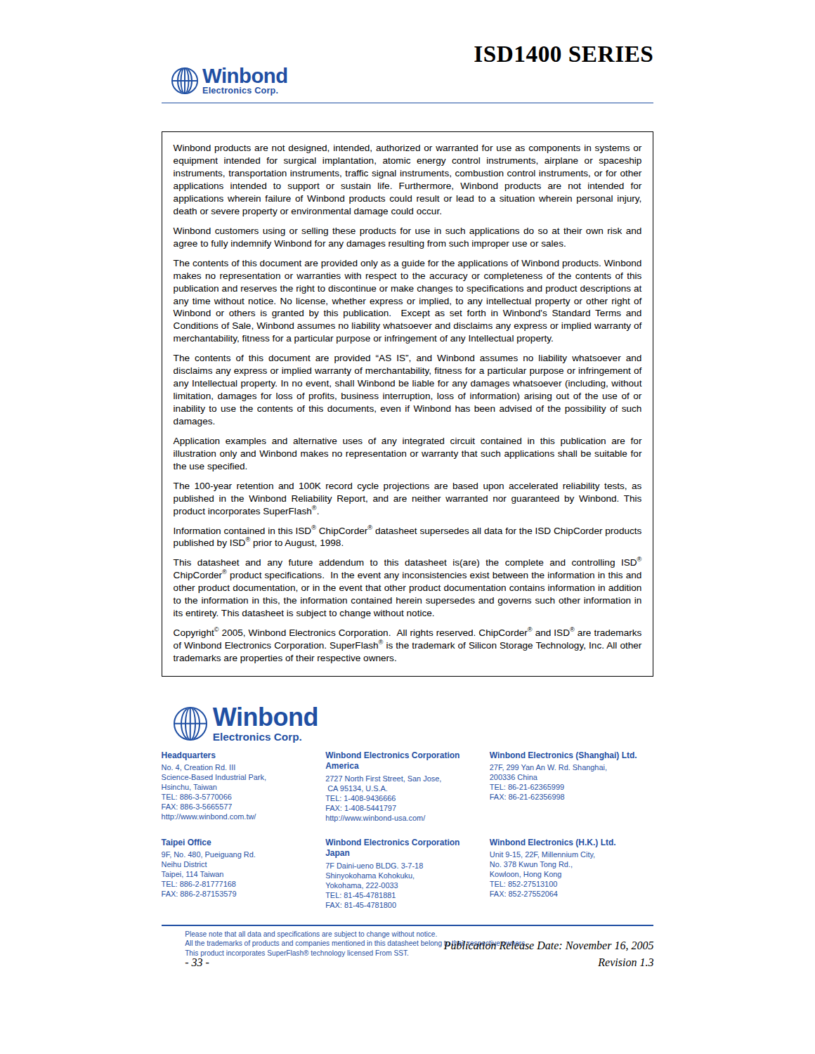ISD1400 SERIES
Winbond Electronics Corp.
Winbond products are not designed, intended, authorized or warranted for use as components in systems or equipment intended for surgical implantation, atomic energy control instruments, airplane or spaceship instruments, transportation instruments, traffic signal instruments, combustion control instruments, or for other applications intended to support or sustain life. Furthermore, Winbond products are not intended for applications wherein failure of Winbond products could result or lead to a situation wherein personal injury, death or severe property or environmental damage could occur.
Winbond customers using or selling these products for use in such applications do so at their own risk and agree to fully indemnify Winbond for any damages resulting from such improper use or sales.
The contents of this document are provided only as a guide for the applications of Winbond products. Winbond makes no representation or warranties with respect to the accuracy or completeness of the contents of this publication and reserves the right to discontinue or make changes to specifications and product descriptions at any time without notice. No license, whether express or implied, to any intellectual property or other right of Winbond or others is granted by this publication. Except as set forth in Winbond's Standard Terms and Conditions of Sale, Winbond assumes no liability whatsoever and disclaims any express or implied warranty of merchantability, fitness for a particular purpose or infringement of any Intellectual property.
The contents of this document are provided “AS IS”, and Winbond assumes no liability whatsoever and disclaims any express or implied warranty of merchantability, fitness for a particular purpose or infringement of any Intellectual property. In no event, shall Winbond be liable for any damages whatsoever (including, without limitation, damages for loss of profits, business interruption, loss of information) arising out of the use of or inability to use the contents of this documents, even if Winbond has been advised of the possibility of such damages.
Application examples and alternative uses of any integrated circuit contained in this publication are for illustration only and Winbond makes no representation or warranty that such applications shall be suitable for the use specified.
The 100-year retention and 100K record cycle projections are based upon accelerated reliability tests, as published in the Winbond Reliability Report, and are neither warranted nor guaranteed by Winbond. This product incorporates SuperFlash®.
Information contained in this ISD® ChipCorder® datasheet supersedes all data for the ISD ChipCorder products published by ISD® prior to August, 1998.
This datasheet and any future addendum to this datasheet is(are) the complete and controlling ISD® ChipCorder® product specifications. In the event any inconsistencies exist between the information in this and other product documentation, or in the event that other product documentation contains information in addition to the information in this, the information contained herein supersedes and governs such other information in its entirety. This datasheet is subject to change without notice.
Copyright© 2005, Winbond Electronics Corporation. All rights reserved. ChipCorder® and ISD® are trademarks of Winbond Electronics Corporation. SuperFlash® is the trademark of Silicon Storage Technology, Inc. All other trademarks are properties of their respective owners.
Winbond Electronics Corp.
| Headquarters No. 4, Creation Rd. III Science-Based Industrial Park, Hsinchu, Taiwan TEL: 886-3-5770066 FAX: 886-3-5665577 http://www.winbond.com.tw/ | Winbond Electronics Corporation America 2727 North First Street, San Jose, CA 95134, U.S.A. TEL: 1-408-9436666 FAX: 1-408-5441797 http://www.winbond-usa.com/ | Winbond Electronics (Shanghai) Ltd. 27F, 299 Yan An W. Rd. Shanghai, 200336 China TEL: 86-21-62365999 FAX: 86-21-62356998 |
| Taipei Office 9F, No. 480, Pueiguang Rd. Neihu District Taipei, 114 Taiwan TEL: 886-2-81777168 FAX: 886-2-87153579 | Winbond Electronics Corporation Japan 7F Daini-ueno BLDG. 3-7-18 Shinyokohama Kohokuku, Yokohama, 222-0033 TEL: 81-45-4781881 FAX: 81-45-4781800 | Winbond Electronics (H.K.) Ltd. Unit 9-15, 22F, Millennium City, No. 378 Kwun Tong Rd., Kowloon, Hong Kong TEL: 852-27513100 FAX: 852-27552064 |
Please note that all data and specifications are subject to change without notice.
All the trademarks of products and companies mentioned in this datasheet belong to their respective owners.
This product incorporates SuperFlash® technology licensed From SST.
Publication Release Date: November 16, 2005
- 33 -
Revision 1.3